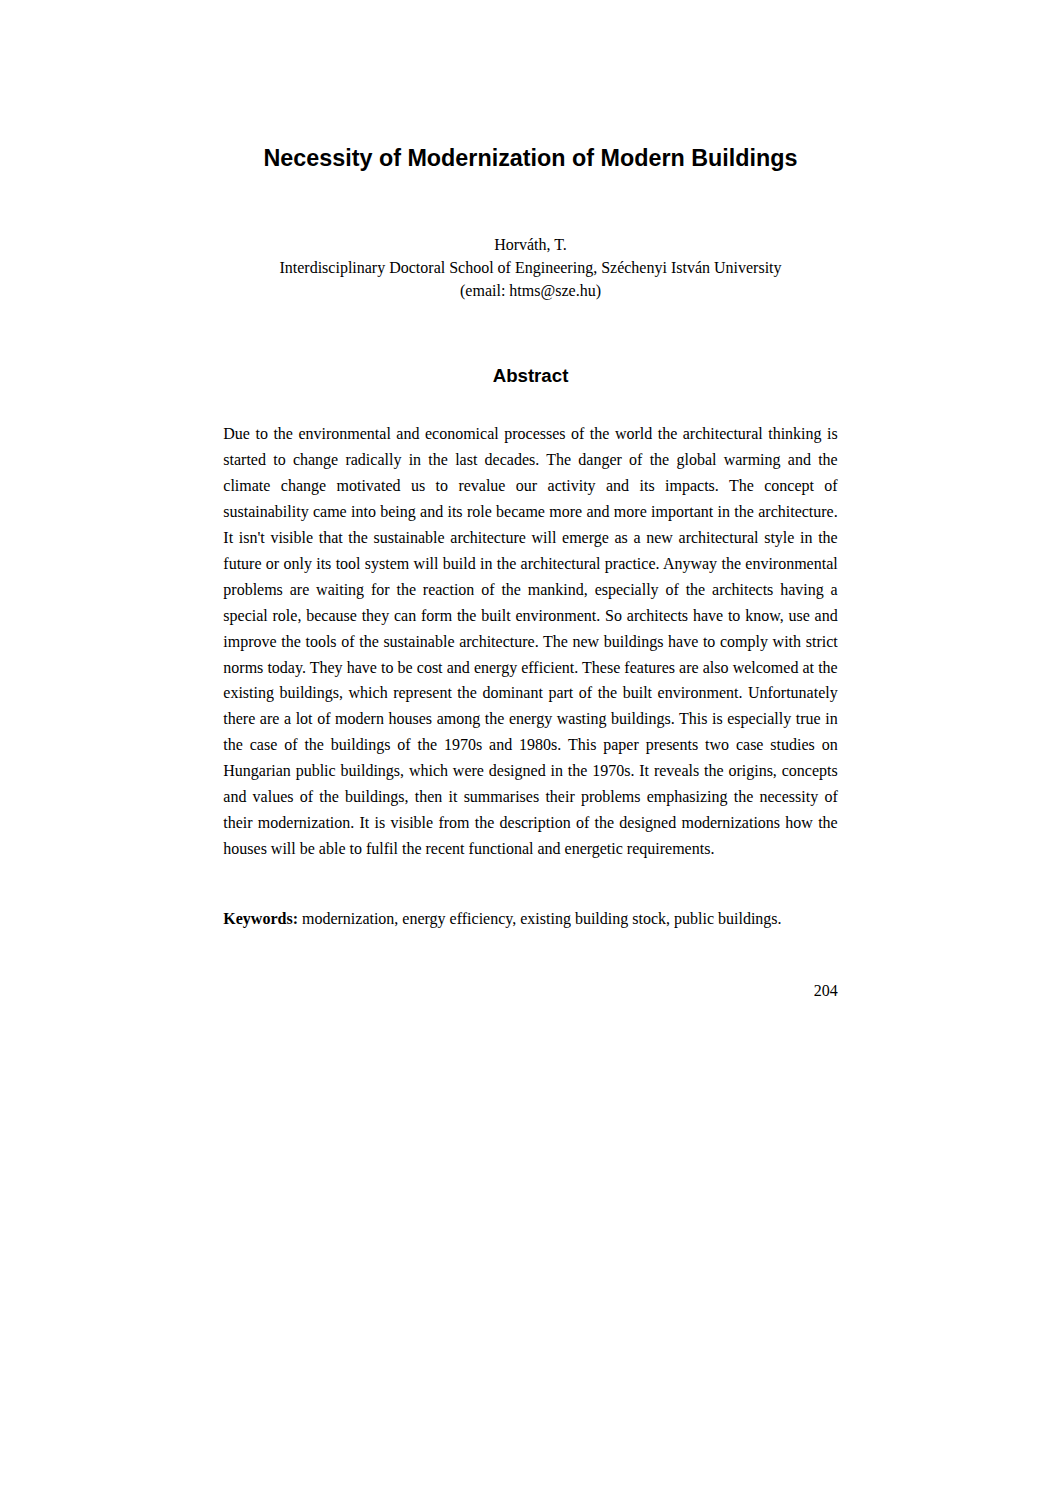Necessity of Modernization of Modern Buildings
Horváth, T. Interdisciplinary Doctoral School of Engineering, Széchenyi István University (email: htms@sze.hu)
Abstract
Due to the environmental and economical processes of the world the architectural thinking is started to change radically in the last decades. The danger of the global warming and the climate change motivated us to revalue our activity and its impacts. The concept of sustainability came into being and its role became more and more important in the architecture. It isn't visible that the sustainable architecture will emerge as a new architectural style in the future or only its tool system will build in the architectural practice. Anyway the environmental problems are waiting for the reaction of the mankind, especially of the architects having a special role, because they can form the built environment. So architects have to know, use and improve the tools of the sustainable architecture. The new buildings have to comply with strict norms today. They have to be cost and energy efficient. These features are also welcomed at the existing buildings, which represent the dominant part of the built environment. Unfortunately there are a lot of modern houses among the energy wasting buildings. This is especially true in the case of the buildings of the 1970s and 1980s. This paper presents two case studies on Hungarian public buildings, which were designed in the 1970s. It reveals the origins, concepts and values of the buildings, then it summarises their problems emphasizing the necessity of their modernization. It is visible from the description of the designed modernizations how the houses will be able to fulfil the recent functional and energetic requirements.
Keywords: modernization, energy efficiency, existing building stock, public buildings.
204